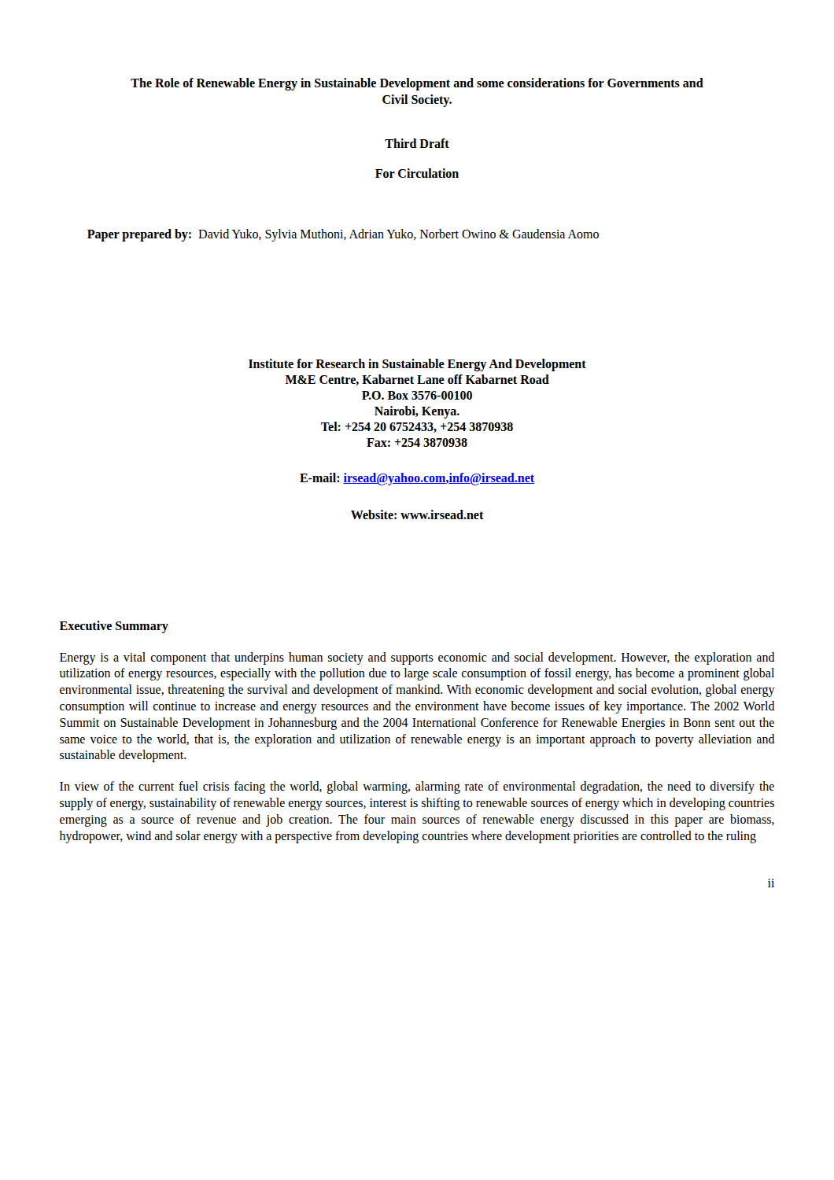The Role of Renewable Energy in Sustainable Development and some considerations for Governments and
Civil Society.
Third Draft
For Circulation
Paper prepared by: David Yuko, Sylvia Muthoni, Adrian Yuko, Norbert Owino & Gaudensia Aomo
Institute for Research in Sustainable Energy And Development
M&E Centre, Kabarnet Lane off Kabarnet Road
P.O. Box 3576-00100
Nairobi, Kenya.
Tel: +254 20 6752433, +254 3870938
Fax: +254 3870938
E-mail: irsead@yahoo.com,info@irsead.net
Website: www.irsead.net
Executive Summary
Energy is a vital component that underpins human society and supports economic and social development. However, the exploration and utilization of energy resources, especially with the pollution due to large scale consumption of fossil energy, has become a prominent global environmental issue, threatening the survival and development of mankind. With economic development and social evolution, global energy consumption will continue to increase and energy resources and the environment have become issues of key importance. The 2002 World Summit on Sustainable Development in Johannesburg and the 2004 International Conference for Renewable Energies in Bonn sent out the same voice to the world, that is, the exploration and utilization of renewable energy is an important approach to poverty alleviation and sustainable development.
In view of the current fuel crisis facing the world, global warming, alarming rate of environmental degradation, the need to diversify the supply of energy, sustainability of renewable energy sources, interest is shifting to renewable sources of energy which in developing countries emerging as a source of revenue and job creation. The four main sources of renewable energy discussed in this paper are biomass, hydropower, wind and solar energy with a perspective from developing countries where development priorities are controlled to the ruling
ii